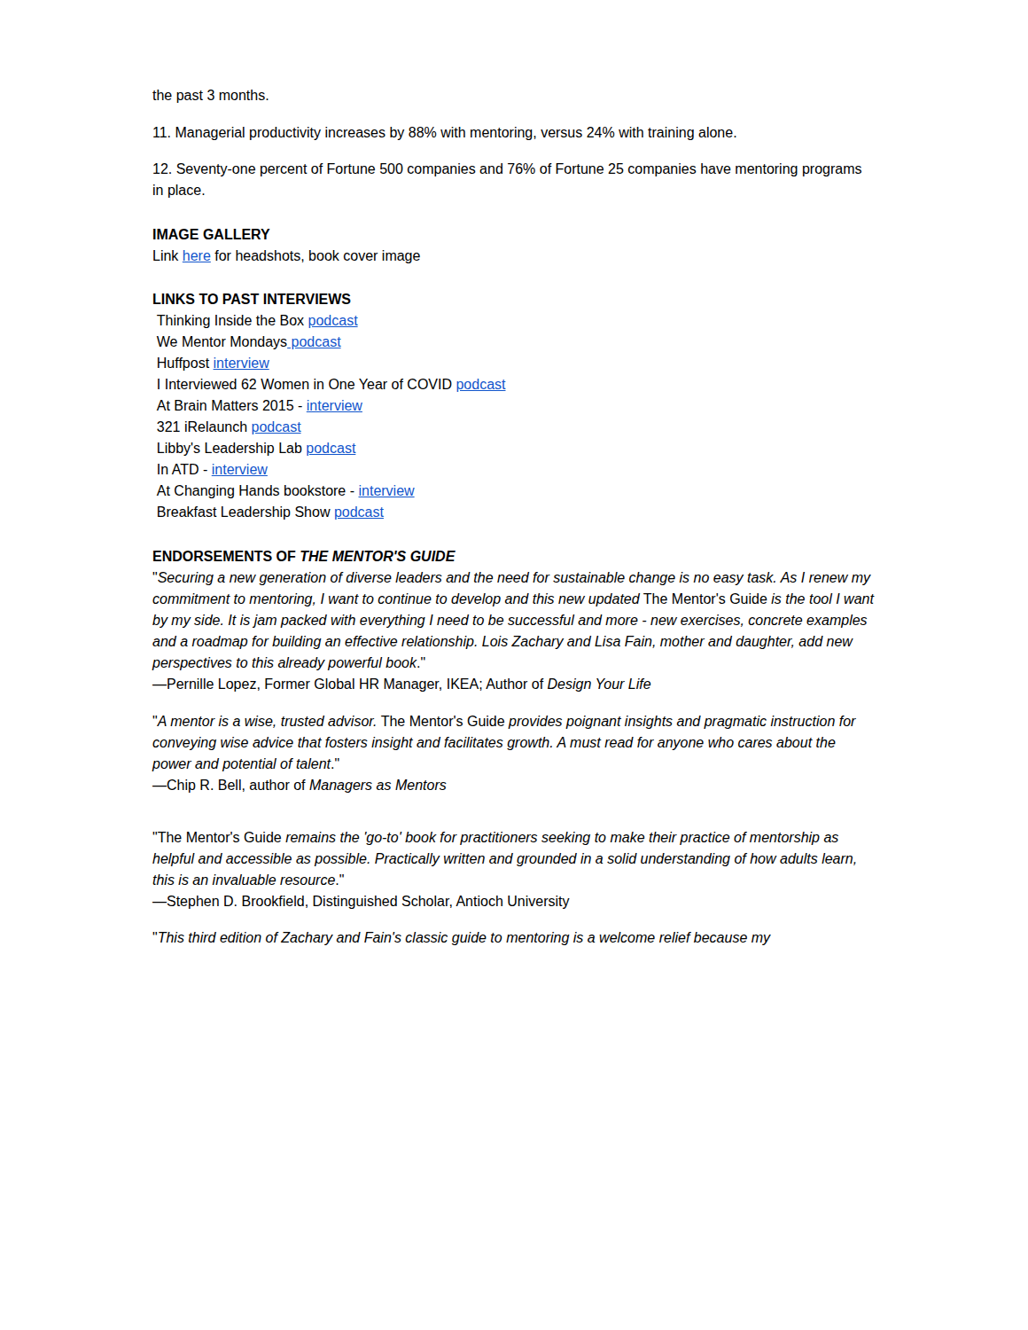the past 3 months.
11. Managerial productivity increases by 88% with mentoring, versus 24% with training alone.
12. Seventy-one percent of Fortune 500 companies and 76% of Fortune 25 companies have mentoring programs in place.
IMAGE GALLERY
Link here for headshots, book cover image
LINKS TO PAST INTERVIEWS
Thinking Inside the Box podcast
We Mentor Mondays podcast
Huffpost interview
I Interviewed 62 Women in One Year of COVID podcast
At Brain Matters 2015 - interview
321 iRelaunch podcast
Libby's Leadership Lab podcast
In ATD - interview
At Changing Hands bookstore - interview
Breakfast Leadership Show podcast
ENDORSEMENTS OF THE MENTOR'S GUIDE
"Securing a new generation of diverse leaders and the need for sustainable change is no easy task. As I renew my commitment to mentoring, I want to continue to develop and this new updated The Mentor's Guide is the tool I want by my side. It is jam packed with everything I need to be successful and more - new exercises, concrete examples and a roadmap for building an effective relationship. Lois Zachary and Lisa Fain, mother and daughter, add new perspectives to this already powerful book."
—Pernille Lopez, Former Global HR Manager, IKEA; Author of Design Your Life
"A mentor is a wise, trusted advisor. The Mentor's Guide provides poignant insights and pragmatic instruction for conveying wise advice that fosters insight and facilitates growth. A must read for anyone who cares about the power and potential of talent."
—Chip R. Bell, author of Managers as Mentors
"The Mentor's Guide remains the 'go-to' book for practitioners seeking to make their practice of mentorship as helpful and accessible as possible. Practically written and grounded in a solid understanding of how adults learn, this is an invaluable resource."
—Stephen D. Brookfield, Distinguished Scholar, Antioch University
"This third edition of Zachary and Fain's classic guide to mentoring is a welcome relief because my